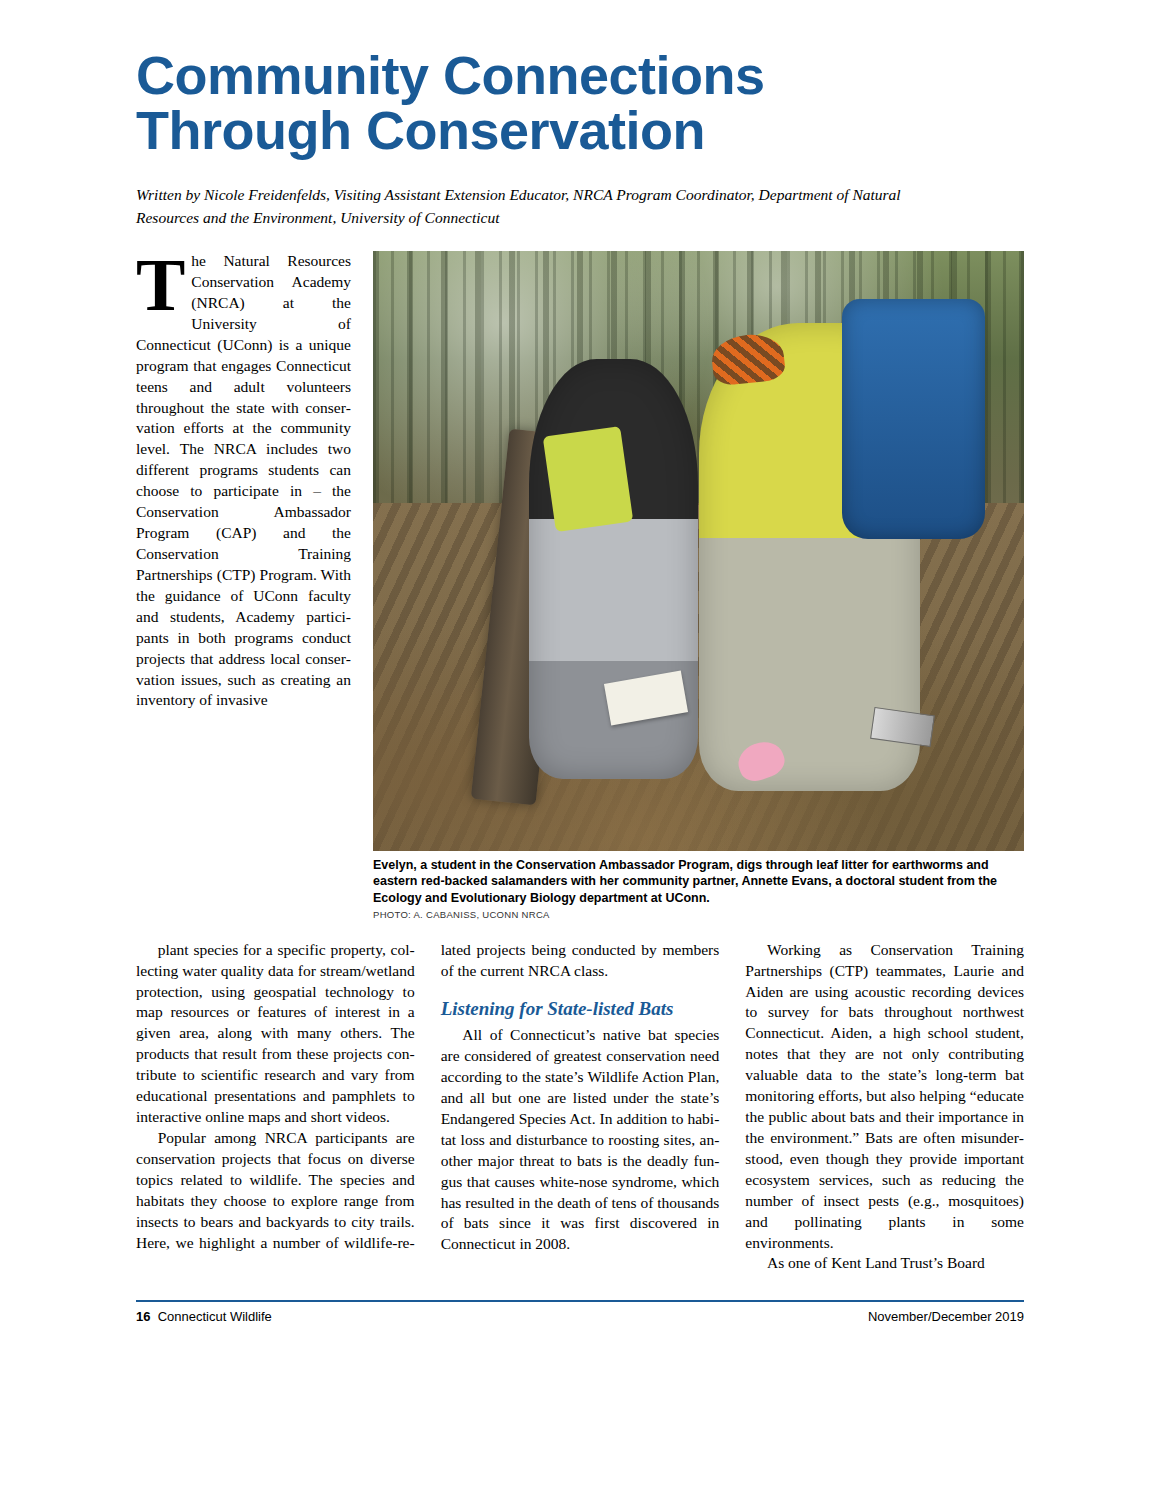Community Connections
Through Conservation
Written by Nicole Freidenfelds, Visiting Assistant Extension Educator, NRCA Program Coordinator, Department of Natural Resources and the Environment, University of Connecticut
The Natural Resources Conservation Academy (NRCA) at the University of Connecticut (UConn) is a unique program that engages Connecticut teens and adult volunteers throughout the state with conservation efforts at the community level. The NRCA includes two different programs students can choose to participate in – the Conservation Ambassador Program (CAP) and the Conservation Training Partnerships (CTP) Program. With the guidance of UConn faculty and students, Academy participants in both programs conduct projects that address local conservation issues, such as creating an inventory of invasive
Evelyn, a student in the Conservation Ambassador Program, digs through leaf litter for earthworms and eastern red-backed salamanders with her community partner, Annette Evans, a doctoral student from the Ecology and Evolutionary Biology department at UConn.
PHOTO: A. CABANISS, UCONN NRCA
plant species for a specific property, collecting water quality data for stream/wetland protection, using geospatial technology to map resources or features of interest in a given area, along with many others. The products that result from these projects contribute to scientific research and vary from educational presentations and pamphlets to interactive online maps and short videos.
Popular among NRCA participants are conservation projects that focus on diverse topics related to wildlife. The species and habitats they choose to explore range from insects to bears and backyards to city trails. Here, we highlight a number of wildlife-related projects being conducted by members of the current NRCA class.
Listening for State-listed Bats
All of Connecticut’s native bat species are considered of greatest conservation need according to the state’s Wildlife Action Plan, and all but one are listed under the state’s Endangered Species Act. In addition to habitat loss and disturbance to roosting sites, another major threat to bats is the deadly fungus that causes white-nose syndrome, which has resulted in the death of tens of thousands of bats since it was first discovered in Connecticut in 2008.
Working as Conservation Training Partnerships (CTP) teammates, Laurie and Aiden are using acoustic recording devices to survey for bats throughout northwest Connecticut. Aiden, a high school student, notes that they are not only contributing valuable data to the state’s long-term bat monitoring efforts, but also helping “educate the public about bats and their importance in the environment.” Bats are often misunderstood, even though they provide important ecosystem services, such as reducing the number of insect pests (e.g., mosquitoes) and pollinating plants in some environments.
As one of Kent Land Trust’s Board
16 Connecticut Wildlife
November/December 2019